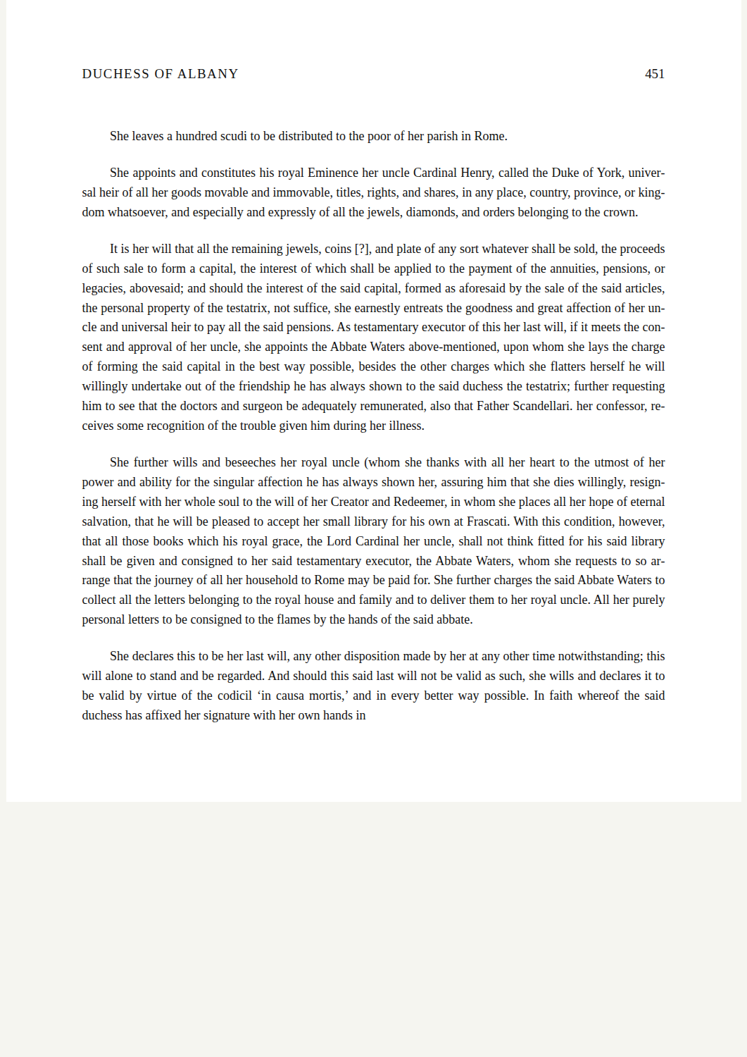Duchess of Albany 451
She leaves a hundred scudi to be distributed to the poor of her parish in Rome.
She appoints and constitutes his royal Eminence her uncle Cardinal Henry, called the Duke of York, universal heir of all her goods movable and immovable, titles, rights, and shares, in any place, country, province, or kingdom whatsoever, and especially and expressly of all the jewels, diamonds, and orders belonging to the crown.
It is her will that all the remaining jewels, coins [?], and plate of any sort whatever shall be sold, the proceeds of such sale to form a capital, the interest of which shall be applied to the payment of the annuities, pensions, or legacies, abovesaid; and should the interest of the said capital, formed as aforesaid by the sale of the said articles, the personal property of the testatrix, not suffice, she earnestly entreats the goodness and great affection of her uncle and universal heir to pay all the said pensions. As testamentary executor of this her last will, if it meets the consent and approval of her uncle, she appoints the Abbate Waters above-mentioned, upon whom she lays the charge of forming the said capital in the best way possible, besides the other charges which she flatters herself he will willingly undertake out of the friendship he has always shown to the said duchess the testatrix; further requesting him to see that the doctors and surgeon be adequately remunerated, also that Father Scandellari. her confessor, receives some recognition of the trouble given him during her illness.
She further wills and beseeches her royal uncle (whom she thanks with all her heart to the utmost of her power and ability for the singular affection he has always shown her, assuring him that she dies willingly, resigning herself with her whole soul to the will of her Creator and Redeemer, in whom she places all her hope of eternal salvation, that he will be pleased to accept her small library for his own at Frascati. With this condition, however, that all those books which his royal grace, the Lord Cardinal her uncle, shall not think fitted for his said library shall be given and consigned to her said testamentary executor, the Abbate Waters, whom she requests to so arrange that the journey of all her household to Rome may be paid for. She further charges the said Abbate Waters to collect all the letters belonging to the royal house and family and to deliver them to her royal uncle. All her purely personal letters to be consigned to the flames by the hands of the said abbate.
She declares this to be her last will, any other disposition made by her at any other time notwithstanding; this will alone to stand and be regarded. And should this said last will not be valid as such, she wills and declares it to be valid by virtue of the codicil ‘in causa mortis,’ and in every better way possible. In faith whereof the said duchess has affixed her signature with her own hands in